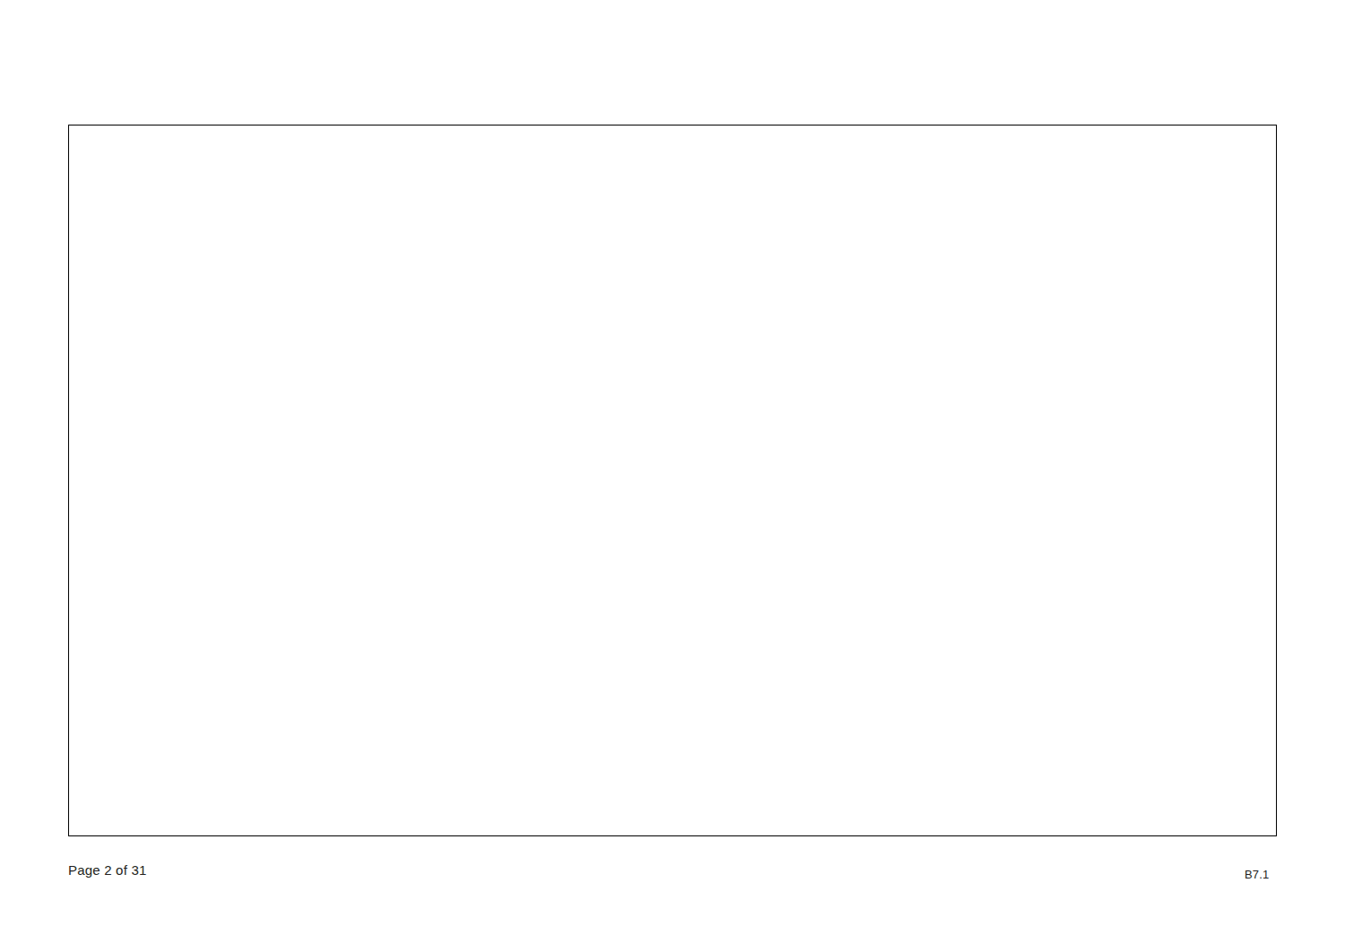Page 2 of 31
B7.1